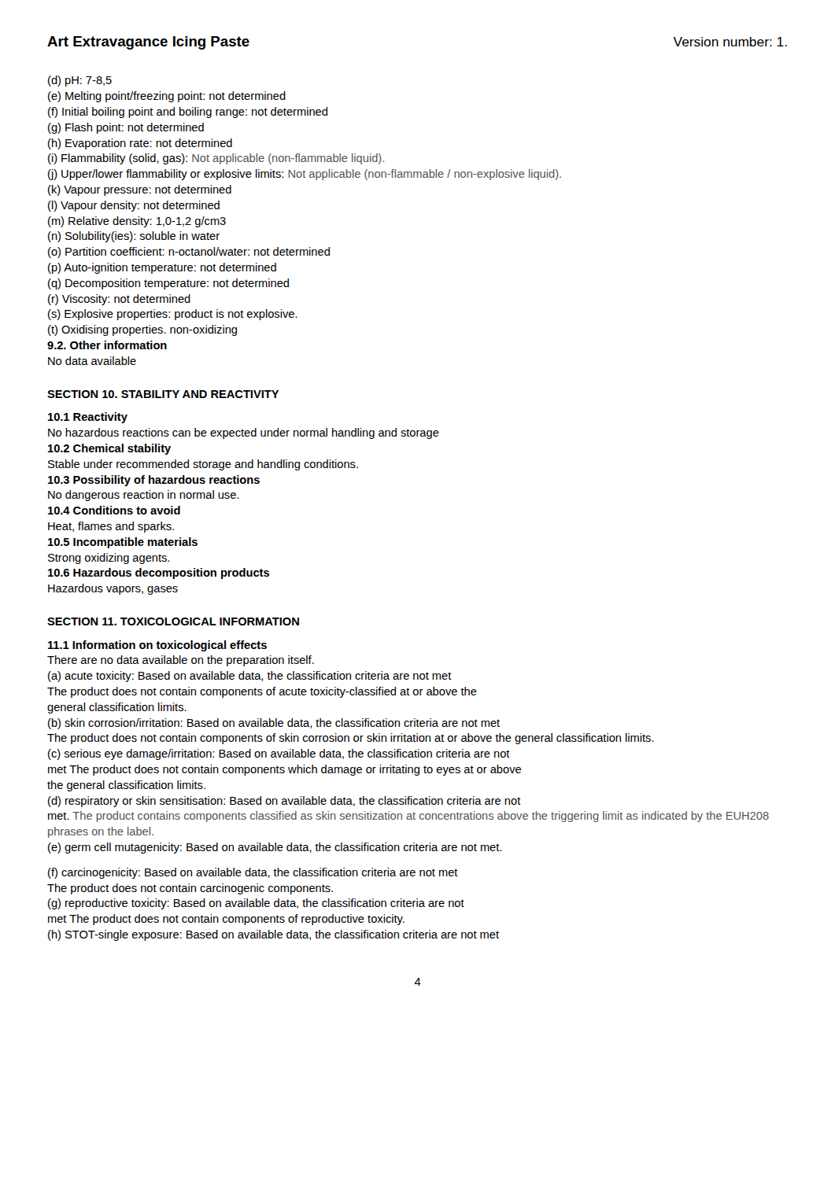Art Extravagance Icing Paste Version number: 1.
(d) pH: 7-8,5
(e) Melting point/freezing point: not determined
(f) Initial boiling point and boiling range: not determined
(g) Flash point: not determined
(h) Evaporation rate: not determined
(i) Flammability (solid, gas): Not applicable (non-flammable liquid).
(j) Upper/lower flammability or explosive limits: Not applicable (non-flammable / non-explosive liquid).
(k) Vapour pressure: not determined
(l) Vapour density: not determined
(m) Relative density: 1,0-1,2 g/cm3
(n) Solubility(ies): soluble in water
(o) Partition coefficient: n-octanol/water: not determined
(p) Auto-ignition temperature: not determined
(q) Decomposition temperature: not determined
(r) Viscosity: not determined
(s) Explosive properties: product is not explosive.
(t) Oxidising properties. non-oxidizing
9.2. Other information
No data available
SECTION 10. STABILITY AND REACTIVITY
10.1 Reactivity
No hazardous reactions can be expected under normal handling and storage
10.2 Chemical stability
Stable under recommended storage and handling conditions.
10.3 Possibility of hazardous reactions
No dangerous reaction in normal use.
10.4 Conditions to avoid
Heat, flames and sparks.
10.5 Incompatible materials
Strong oxidizing agents.
10.6 Hazardous decomposition products
Hazardous vapors, gases
SECTION 11. TOXICOLOGICAL INFORMATION
11.1 Information on toxicological effects
There are no data available on the preparation itself.
(a) acute toxicity: Based on available data, the classification criteria are not met
The product does not contain components of acute toxicity-classified at or above the
general classification limits.
(b) skin corrosion/irritation: Based on available data, the classification criteria are not met
The product does not contain components of skin corrosion or skin irritation at or above the general classification limits.
(c) serious eye damage/irritation: Based on available data, the classification criteria are not
met The product does not contain components which damage or irritating to eyes at or above
the general classification limits.
(d) respiratory or skin sensitisation: Based on available data, the classification criteria are not
met. The product contains components classified as skin sensitization at concentrations above the triggering limit as indicated by the EUH208 phrases on the label.
(e) germ cell mutagenicity: Based on available data, the classification criteria are not met.
(f) carcinogenicity: Based on available data, the classification criteria are not met
The product does not contain carcinogenic components.
(g) reproductive toxicity: Based on available data, the classification criteria are not
met The product does not contain components of reproductive toxicity.
(h) STOT-single exposure: Based on available data, the classification criteria are not met
4